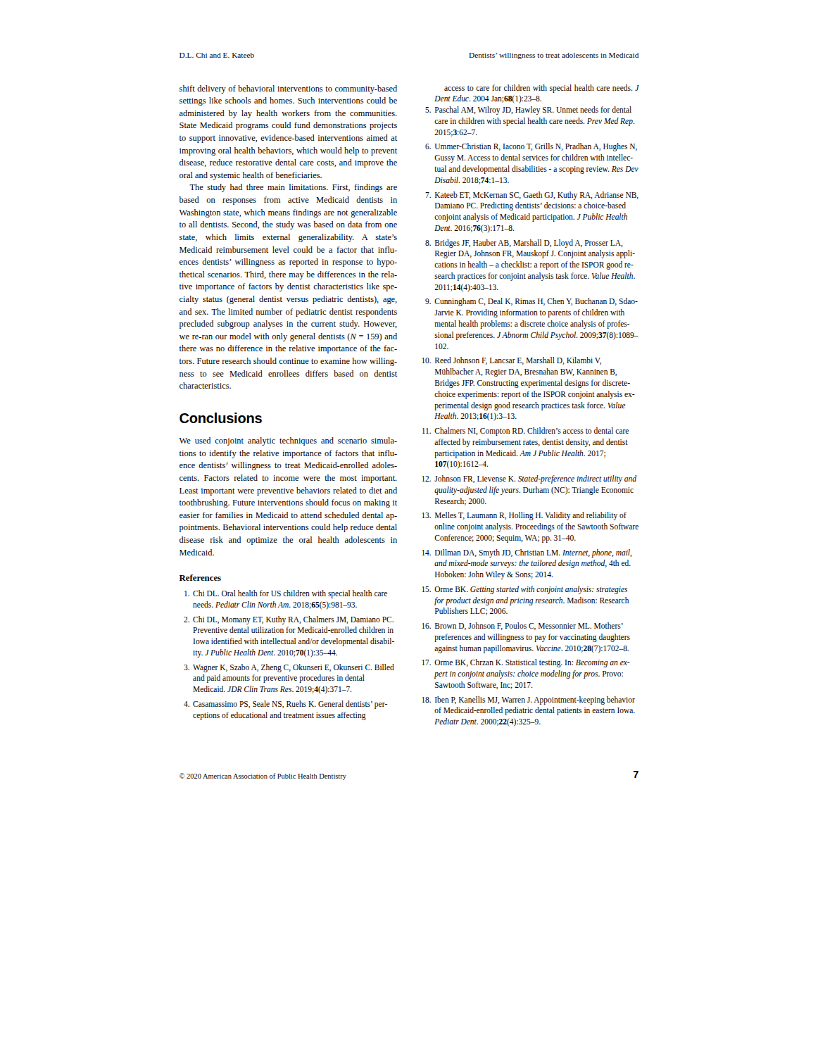D.L. Chi and E. Kateeb
Dentists’ willingness to treat adolescents in Medicaid
shift delivery of behavioral interventions to community-based settings like schools and homes. Such interventions could be administered by lay health workers from the communities. State Medicaid programs could fund demonstrations projects to support innovative, evidence-based interventions aimed at improving oral health behaviors, which would help to prevent disease, reduce restorative dental care costs, and improve the oral and systemic health of beneficiaries.
The study had three main limitations. First, findings are based on responses from active Medicaid dentists in Washington state, which means findings are not generalizable to all dentists. Second, the study was based on data from one state, which limits external generalizability. A state’s Medicaid reimbursement level could be a factor that influences dentists’ willingness as reported in response to hypothetical scenarios. Third, there may be differences in the relative importance of factors by dentist characteristics like specialty status (general dentist versus pediatric dentists), age, and sex. The limited number of pediatric dentist respondents precluded subgroup analyses in the current study. However, we re-ran our model with only general dentists (N = 159) and there was no difference in the relative importance of the factors. Future research should continue to examine how willingness to see Medicaid enrollees differs based on dentist characteristics.
Conclusions
We used conjoint analytic techniques and scenario simulations to identify the relative importance of factors that influence dentists’ willingness to treat Medicaid-enrolled adolescents. Factors related to income were the most important. Least important were preventive behaviors related to diet and toothbrushing. Future interventions should focus on making it easier for families in Medicaid to attend scheduled dental appointments. Behavioral interventions could help reduce dental disease risk and optimize the oral health adolescents in Medicaid.
References
Chi DL. Oral health for US children with special health care needs. Pediatr Clin North Am. 2018;65(5):981–93.
Chi DL, Momany ET, Kuthy RA, Chalmers JM, Damiano PC. Preventive dental utilization for Medicaid-enrolled children in Iowa identified with intellectual and/or developmental disability. J Public Health Dent. 2010;70(1):35–44.
Wagner K, Szabo A, Zheng C, Okunseri E, Okunseri C. Billed and paid amounts for preventive procedures in dental Medicaid. JDR Clin Trans Res. 2019;4(4):371–7.
Casamassimo PS, Seale NS, Ruehs K. General dentists’ perceptions of educational and treatment issues affecting
access to care for children with special health care needs. J Dent Educ. 2004 Jan;68(1):23–8.
Paschal AM, Wilroy JD, Hawley SR. Unmet needs for dental care in children with special health care needs. Prev Med Rep. 2015;3:62–7.
Ummer-Christian R, Iacono T, Grills N, Pradhan A, Hughes N, Gussy M. Access to dental services for children with intellectual and developmental disabilities - a scoping review. Res Dev Disabil. 2018;74:1–13.
Kateeb ET, McKernan SC, Gaeth GJ, Kuthy RA, Adrianse NB, Damiano PC. Predicting dentists’ decisions: a choice-based conjoint analysis of Medicaid participation. J Public Health Dent. 2016;76(3):171–8.
Bridges JF, Hauber AB, Marshall D, Lloyd A, Prosser LA, Regier DA, Johnson FR, Mauskopf J. Conjoint analysis applications in health – a checklist: a report of the ISPOR good research practices for conjoint analysis task force. Value Health. 2011;14(4):403–13.
Cunningham C, Deal K, Rimas H, Chen Y, Buchanan D, Sdao-Jarvie K. Providing information to parents of children with mental health problems: a discrete choice analysis of professional preferences. J Abnorm Child Psychol. 2009;37(8):1089–102.
Reed Johnson F, Lancsar E, Marshall D, Kilambi V, Mühlbacher A, Regier DA, Bresnahan BW, Kanninen B, Bridges JFP. Constructing experimental designs for discrete-choice experiments: report of the ISPOR conjoint analysis experimental design good research practices task force. Value Health. 2013;16(1):3–13.
Chalmers NI, Compton RD. Children’s access to dental care affected by reimbursement rates, dentist density, and dentist participation in Medicaid. Am J Public Health. 2017; 107(10):1612–4.
Johnson FR, Lievense K. Stated-preference indirect utility and quality-adjusted life years. Durham (NC): Triangle Economic Research; 2000.
Melles T, Laumann R, Holling H. Validity and reliability of online conjoint analysis. Proceedings of the Sawtooth Software Conference; 2000; Sequim, WA; pp. 31–40.
Dillman DA, Smyth JD, Christian LM. Internet, phone, mail, and mixed-mode surveys: the tailored design method, 4th ed. Hoboken: John Wiley & Sons; 2014.
Orme BK. Getting started with conjoint analysis: strategies for product design and pricing research. Madison: Research Publishers LLC; 2006.
Brown D, Johnson F, Poulos C, Messonnier ML. Mothers’ preferences and willingness to pay for vaccinating daughters against human papillomavirus. Vaccine. 2010;28(7):1702–8.
Orme BK, Chrzan K. Statistical testing. In: Becoming an expert in conjoint analysis: choice modeling for pros. Provo: Sawtooth Software, Inc; 2017.
Iben P, Kanellis MJ, Warren J. Appointment-keeping behavior of Medicaid-enrolled pediatric dental patients in eastern Iowa. Pediatr Dent. 2000;22(4):325–9.
© 2020 American Association of Public Health Dentistry
7